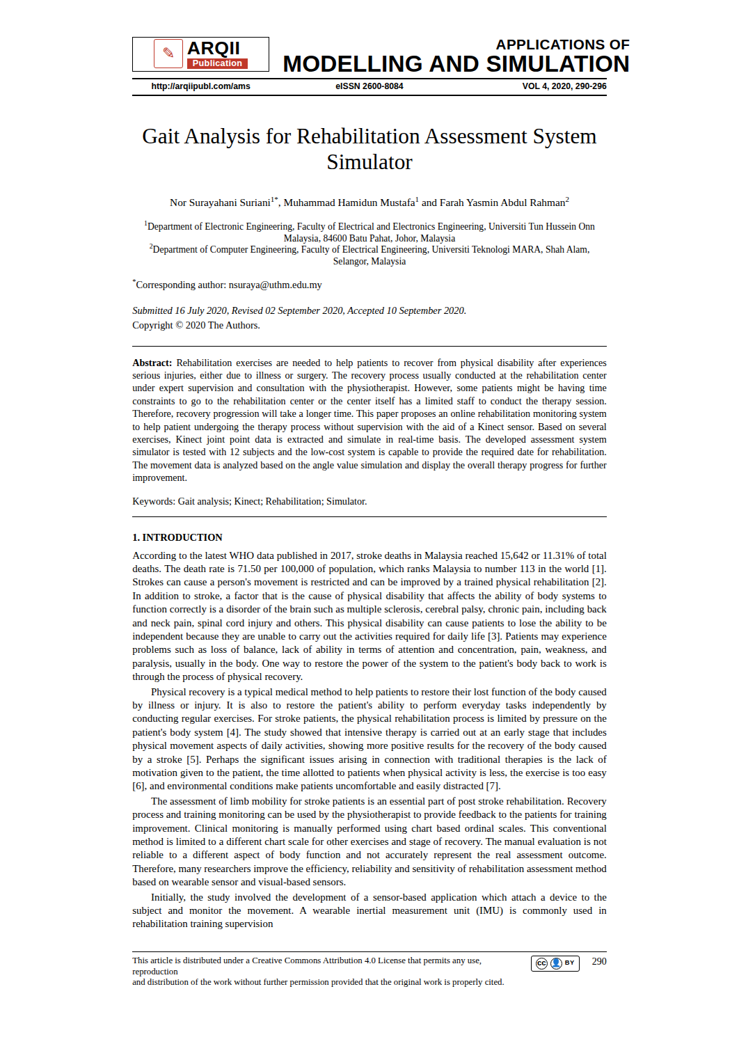✎ ARQII Publication
APPLICATIONS OF
MODELLING AND SIMULATION
http://arqiipubl.com/ams
eISSN 2600-8084
VOL 4, 2020, 290-296
Gait Analysis for Rehabilitation Assessment System
Simulator
Nor Surayahani Suriani1*, Muhammad Hamidun Mustafa1 and Farah Yasmin Abdul Rahman2
1Department of Electronic Engineering, Faculty of Electrical and Electronics Engineering, Universiti Tun Hussein Onn
Malaysia, 84600 Batu Pahat, Johor, Malaysia
2Department of Computer Engineering, Faculty of Electrical Engineering, Universiti Teknologi MARA, Shah Alam,
Selangor, Malaysia
*Corresponding author: nsuraya@uthm.edu.my
Submitted 16 July 2020, Revised 02 September 2020, Accepted 10 September 2020.
Copyright © 2020 The Authors.
Abstract: Rehabilitation exercises are needed to help patients to recover from physical disability after experiences serious injuries, either due to illness or surgery. The recovery process usually conducted at the rehabilitation center under expert supervision and consultation with the physiotherapist. However, some patients might be having time constraints to go to the rehabilitation center or the center itself has a limited staff to conduct the therapy session. Therefore, recovery progression will take a longer time. This paper proposes an online rehabilitation monitoring system to help patient undergoing the therapy process without supervision with the aid of a Kinect sensor. Based on several exercises, Kinect joint point data is extracted and simulate in real-time basis. The developed assessment system simulator is tested with 12 subjects and the low-cost system is capable to provide the required date for rehabilitation. The movement data is analyzed based on the angle value simulation and display the overall therapy progress for further improvement.
Keywords: Gait analysis; Kinect; Rehabilitation; Simulator.
1. INTRODUCTION
According to the latest WHO data published in 2017, stroke deaths in Malaysia reached 15,642 or 11.31% of total deaths. The death rate is 71.50 per 100,000 of population, which ranks Malaysia to number 113 in the world [1]. Strokes can cause a person's movement is restricted and can be improved by a trained physical rehabilitation [2]. In addition to stroke, a factor that is the cause of physical disability that affects the ability of body systems to function correctly is a disorder of the brain such as multiple sclerosis, cerebral palsy, chronic pain, including back and neck pain, spinal cord injury and others. This physical disability can cause patients to lose the ability to be independent because they are unable to carry out the activities required for daily life [3]. Patients may experience problems such as loss of balance, lack of ability in terms of attention and concentration, pain, weakness, and paralysis, usually in the body. One way to restore the power of the system to the patient's body back to work is through the process of physical recovery.
Physical recovery is a typical medical method to help patients to restore their lost function of the body caused by illness or injury. It is also to restore the patient's ability to perform everyday tasks independently by conducting regular exercises. For stroke patients, the physical rehabilitation process is limited by pressure on the patient's body system [4]. The study showed that intensive therapy is carried out at an early stage that includes physical movement aspects of daily activities, showing more positive results for the recovery of the body caused by a stroke [5]. Perhaps the significant issues arising in connection with traditional therapies is the lack of motivation given to the patient, the time allotted to patients when physical activity is less, the exercise is too easy [6], and environmental conditions make patients uncomfortable and easily distracted [7].
The assessment of limb mobility for stroke patients is an essential part of post stroke rehabilitation. Recovery process and training monitoring can be used by the physiotherapist to provide feedback to the patients for training improvement. Clinical monitoring is manually performed using chart based ordinal scales. This conventional method is limited to a different chart scale for other exercises and stage of recovery. The manual evaluation is not reliable to a different aspect of body function and not accurately represent the real assessment outcome. Therefore, many researchers improve the efficiency, reliability and sensitivity of rehabilitation assessment method based on wearable sensor and visual-based sensors.
Initially, the study involved the development of a sensor-based application which attach a device to the subject and monitor the movement. A wearable inertial measurement unit (IMU) is commonly used in rehabilitation training supervision
This article is distributed under a Creative Commons Attribution 4.0 License that permits any use, reproduction
and distribution of the work without further permission provided that the original work is properly cited.
cc 👤 BY
290